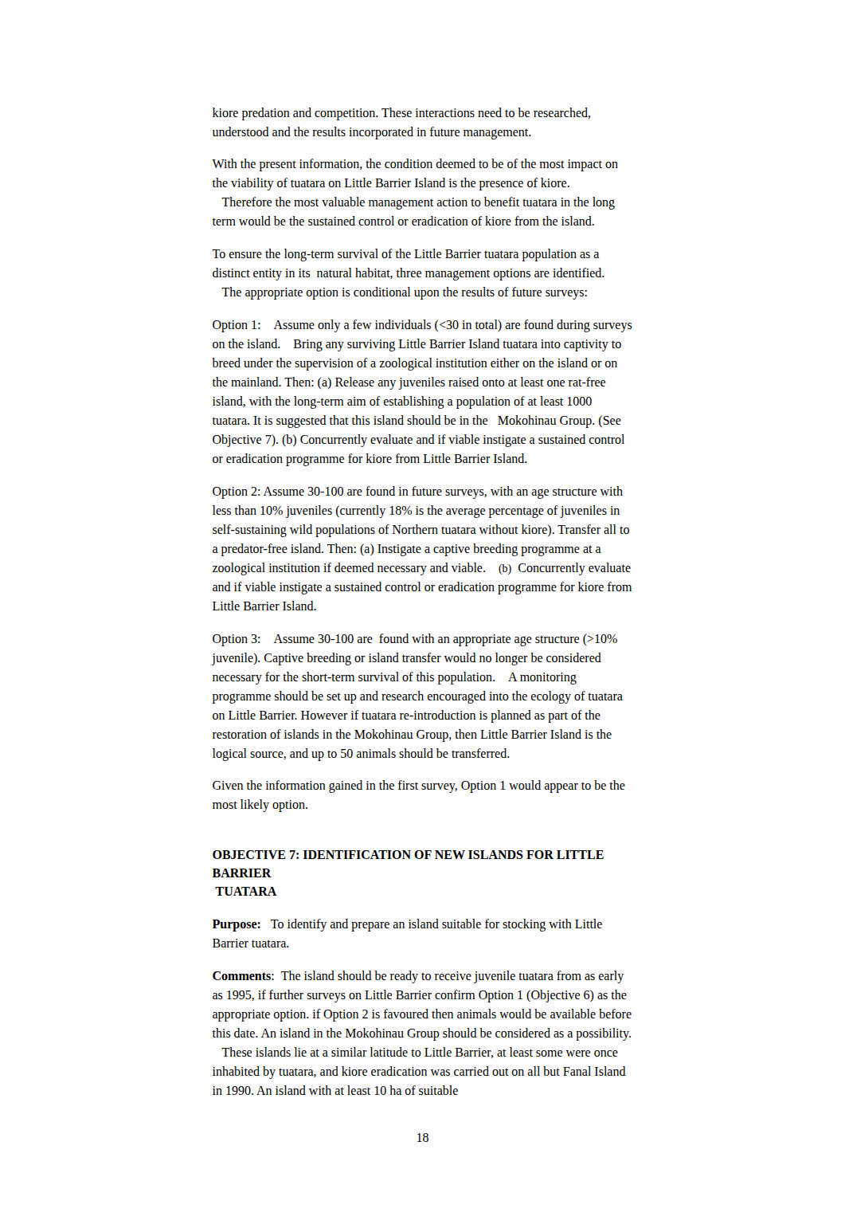kiore predation and competition. These interactions need to be researched, understood and the results incorporated in future management.
With the present information, the condition deemed to be of the most impact on the viability of tuatara on Little Barrier Island is the presence of kiore. Therefore the most valuable management action to benefit tuatara in the long term would be the sustained control or eradication of kiore from the island.
To ensure the long-term survival of the Little Barrier tuatara population as a distinct entity in its natural habitat, three management options are identified. The appropriate option is conditional upon the results of future surveys:
Option 1: Assume only a few individuals (<30 in total) are found during surveys on the island. Bring any surviving Little Barrier Island tuatara into captivity to breed under the supervision of a zoological institution either on the island or on the mainland. Then: (a) Release any juveniles raised onto at least one rat-free island, with the long-term aim of establishing a population of at least 1000 tuatara. It is suggested that this island should be in the Mokohinau Group. (See Objective 7). (b) Concurrently evaluate and if viable instigate a sustained control or eradication programme for kiore from Little Barrier Island.
Option 2: Assume 30-100 are found in future surveys, with an age structure with less than 10% juveniles (currently 18% is the average percentage of juveniles in self-sustaining wild populations of Northern tuatara without kiore). Transfer all to a predator-free island. Then: (a) Instigate a captive breeding programme at a zoological institution if deemed necessary and viable. (b) Concurrently evaluate and if viable instigate a sustained control or eradication programme for kiore from Little Barrier Island.
Option 3: Assume 30-100 are found with an appropriate age structure (>10% juvenile). Captive breeding or island transfer would no longer be considered necessary for the short-term survival of this population. A monitoring programme should be set up and research encouraged into the ecology of tuatara on Little Barrier. However if tuatara re-introduction is planned as part of the restoration of islands in the Mokohinau Group, then Little Barrier Island is the logical source, and up to 50 animals should be transferred.
Given the information gained in the first survey, Option 1 would appear to be the most likely option.
OBJECTIVE 7: IDENTIFICATION OF NEW ISLANDS FOR LITTLE BARRIER
TUATARA
Purpose: To identify and prepare an island suitable for stocking with Little Barrier tuatara.
Comments: The island should be ready to receive juvenile tuatara from as early as 1995, if further surveys on Little Barrier confirm Option 1 (Objective 6) as the appropriate option. if Option 2 is favoured then animals would be available before this date. An island in the Mokohinau Group should be considered as a possibility. These islands lie at a similar latitude to Little Barrier, at least some were once inhabited by tuatara, and kiore eradication was carried out on all but Fanal Island in 1990. An island with at least 10 ha of suitable
18